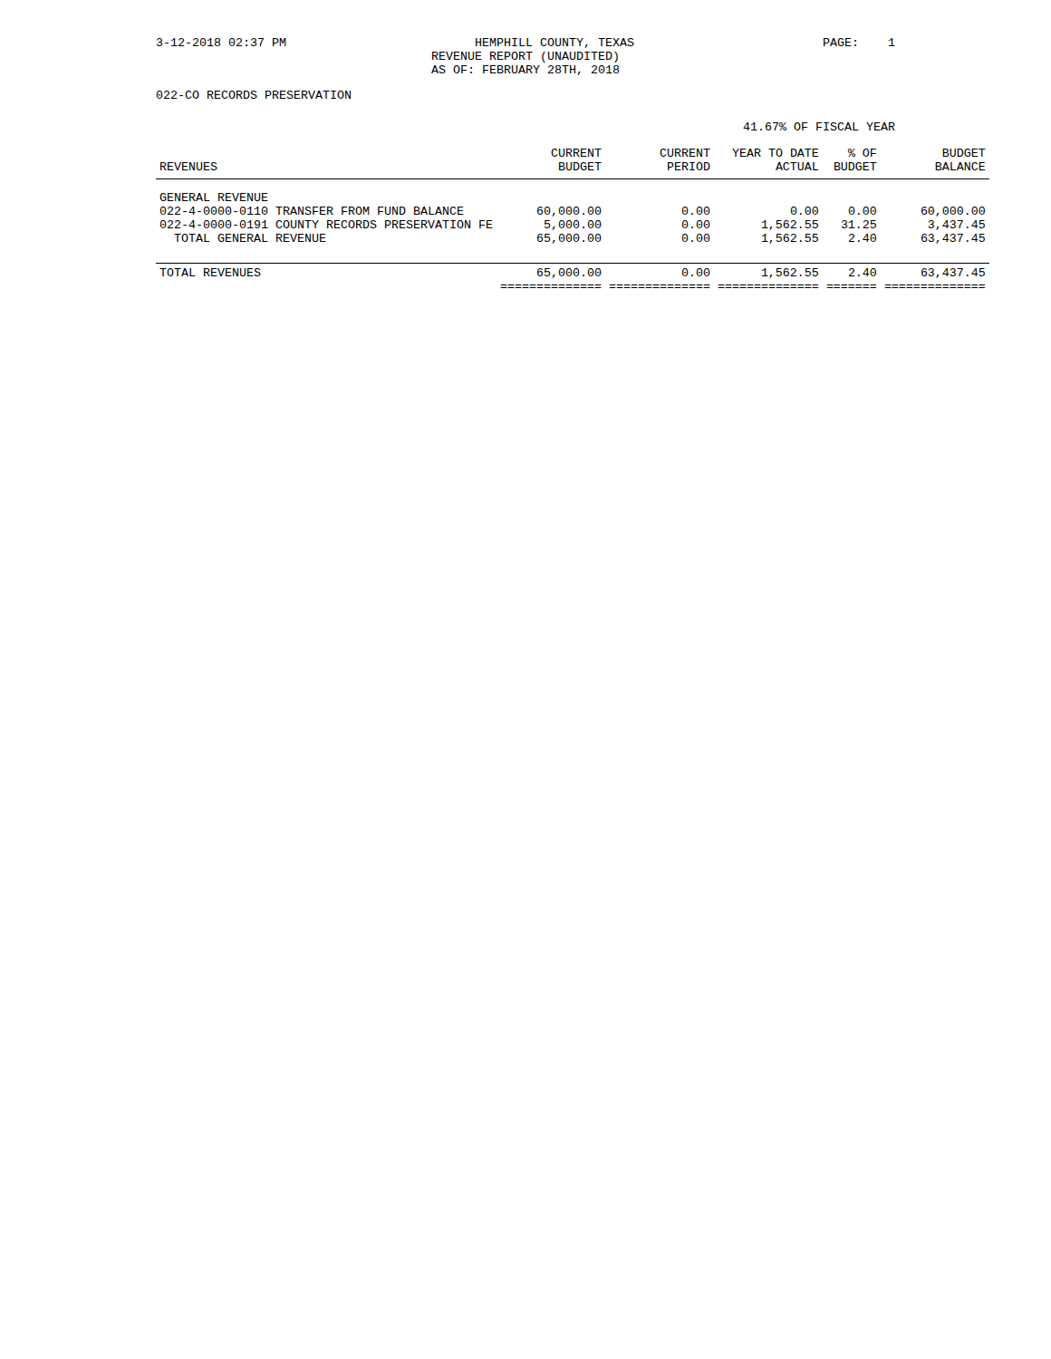3-12-2018 02:37 PM HEMPHILL COUNTY, TEXAS PAGE: 1
REVENUE REPORT (UNAUDITED)
AS OF: FEBRUARY 28TH, 2018
022-CO RECORDS PRESERVATION
41.67% OF FISCAL YEAR
| REVENUES | CURRENT BUDGET | CURRENT PERIOD | YEAR TO DATE ACTUAL | % OF BUDGET | BUDGET BALANCE |
| --- | --- | --- | --- | --- | --- |
| GENERAL REVENUE | | | | | |
| 022-4-0000-0110 TRANSFER FROM FUND BALANCE | 60,000.00 | 0.00 | 0.00 | 0.00 | 60,000.00 |
| 022-4-0000-0191 COUNTY RECORDS PRESERVATION FE | 5,000.00 | 0.00 | 1,562.55 | 31.25 | 3,437.45 |
| TOTAL GENERAL REVENUE | 65,000.00 | 0.00 | 1,562.55 | 2.40 | 63,437.45 |
| TOTAL REVENUES | 65,000.00 | 0.00 | 1,562.55 | 2.40 | 63,437.45 |
| | ============== | ============== | ============== | ======= | ============== |